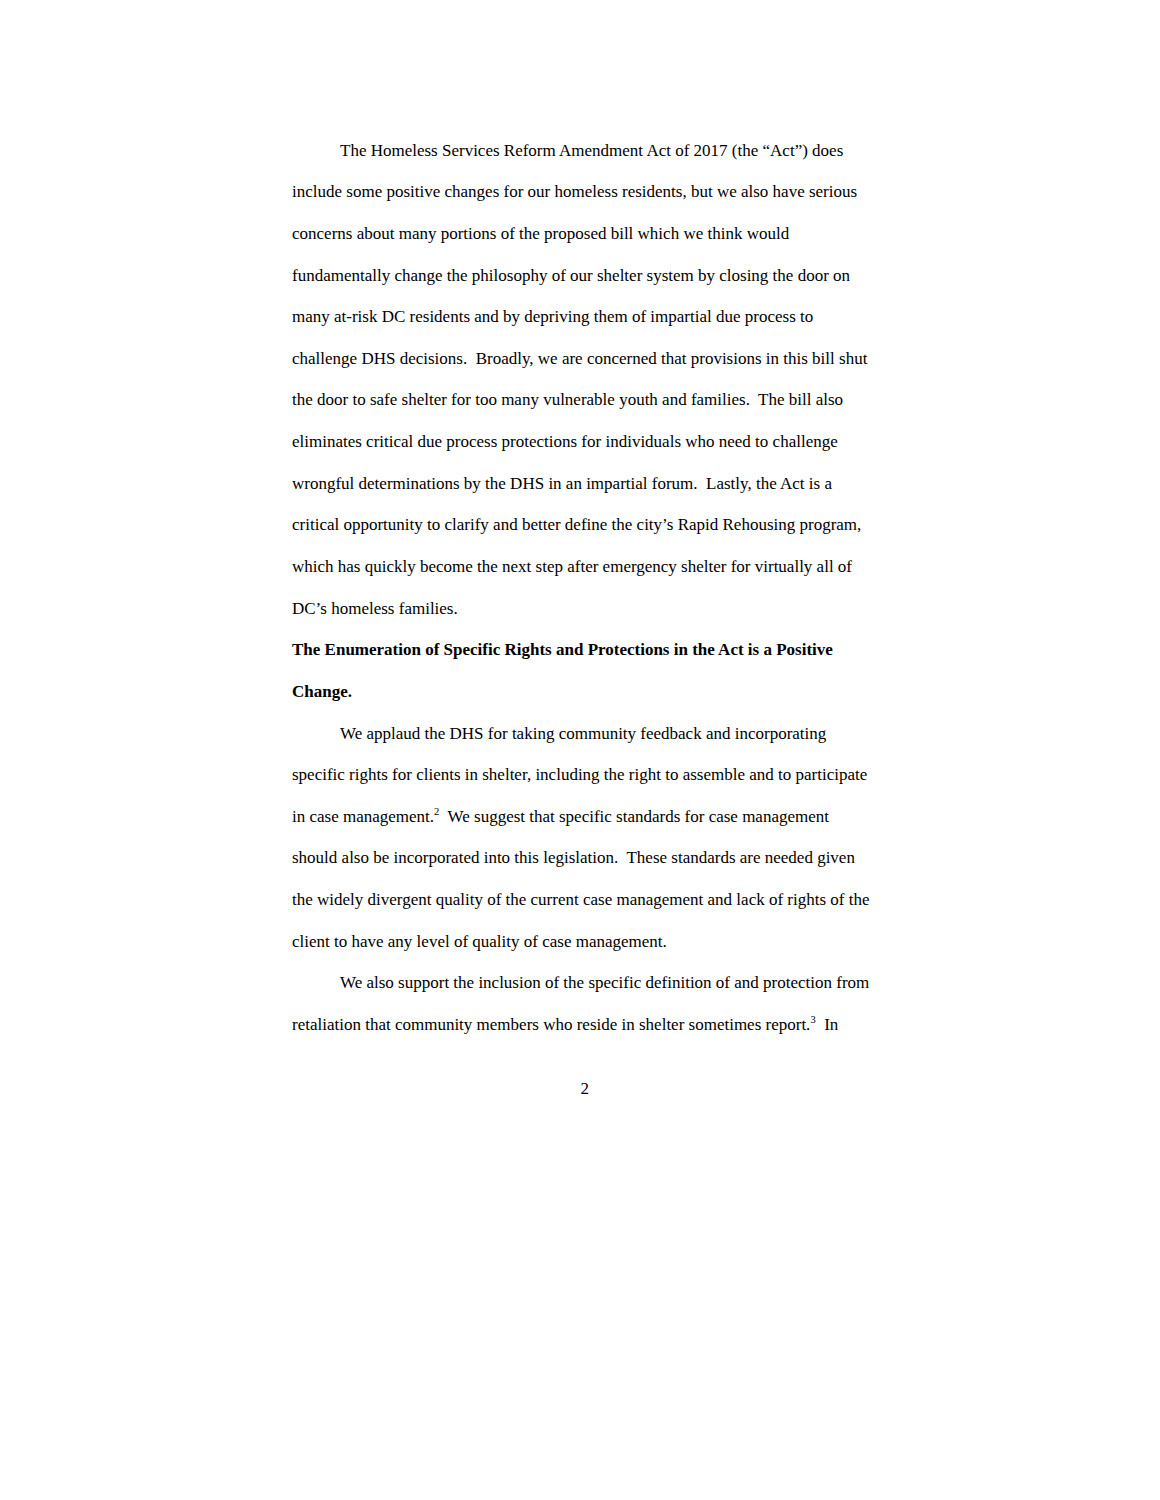The Homeless Services Reform Amendment Act of 2017 (the “Act”) does include some positive changes for our homeless residents, but we also have serious concerns about many portions of the proposed bill which we think would fundamentally change the philosophy of our shelter system by closing the door on many at-risk DC residents and by depriving them of impartial due process to challenge DHS decisions. Broadly, we are concerned that provisions in this bill shut the door to safe shelter for too many vulnerable youth and families. The bill also eliminates critical due process protections for individuals who need to challenge wrongful determinations by the DHS in an impartial forum. Lastly, the Act is a critical opportunity to clarify and better define the city’s Rapid Rehousing program, which has quickly become the next step after emergency shelter for virtually all of DC’s homeless families.
The Enumeration of Specific Rights and Protections in the Act is a Positive Change.
We applaud the DHS for taking community feedback and incorporating specific rights for clients in shelter, including the right to assemble and to participate in case management.2 We suggest that specific standards for case management should also be incorporated into this legislation. These standards are needed given the widely divergent quality of the current case management and lack of rights of the client to have any level of quality of case management.
We also support the inclusion of the specific definition of and protection from retaliation that community members who reside in shelter sometimes report.3 In
2